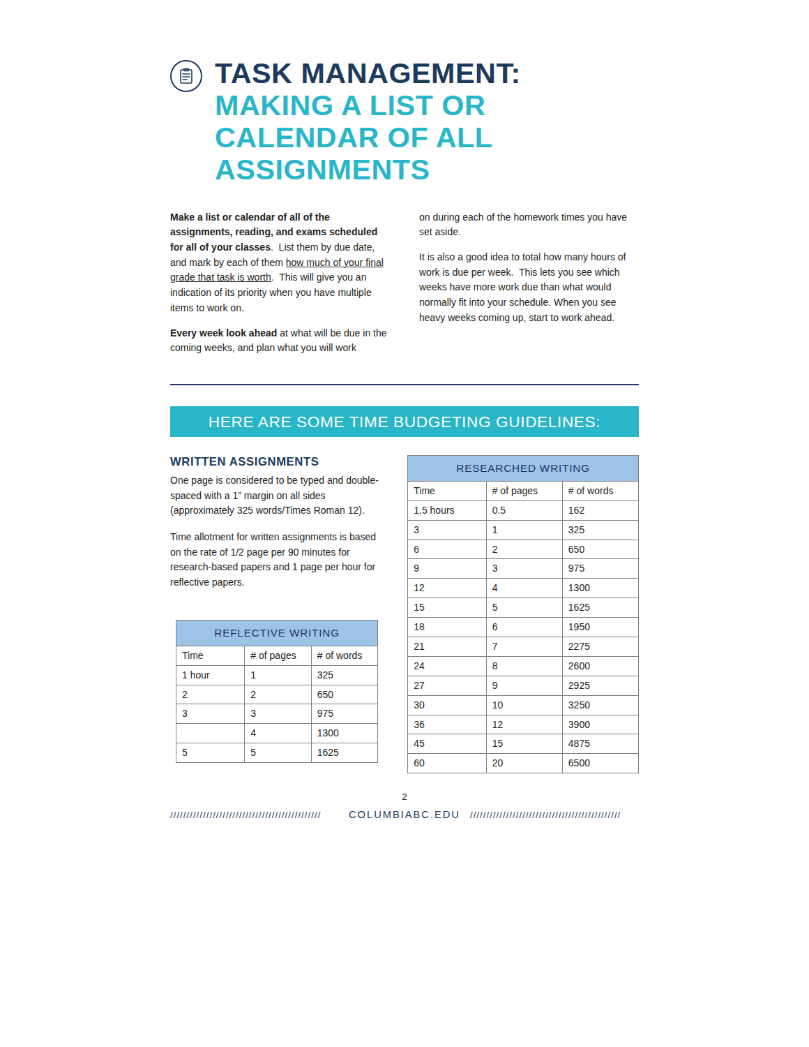Task Management: Making a List or Calendar of All Assignments
Make a list or calendar of all of the assignments, reading, and exams scheduled for all of your classes. List them by due date, and mark by each of them how much of your final grade that task is worth. This will give you an indication of its priority when you have multiple items to work on.
Every week look ahead at what will be due in the coming weeks, and plan what you will work
on during each of the homework times you have set aside.
It is also a good idea to total how many hours of work is due per week. This lets you see which weeks have more work due than what would normally fit into your schedule. When you see heavy weeks coming up, start to work ahead.
Here are some time budgeting guidelines:
Written Assignments
One page is considered to be typed and double-spaced with a 1” margin on all sides (approximately 325 words/Times Roman 12).
Time allotment for written assignments is based on the rate of 1/2 page per 90 minutes for research-based papers and 1 page per hour for reflective papers.
Reflective Writing
| Time | # of pages | # of words |
| --- | --- | --- |
| 1 hour | 1 | 325 |
| 2 | 2 | 650 |
| 3 | 3 | 975 |
| | 4 | 1300 |
| 5 | 5 | 1625 |
Researched Writing
| Time | # of pages | # of words |
| --- | --- | --- |
| 1.5 hours | 0.5 | 162 |
| 3 | 1 | 325 |
| 6 | 2 | 650 |
| 9 | 3 | 975 |
| 12 | 4 | 1300 |
| 15 | 5 | 1625 |
| 18 | 6 | 1950 |
| 21 | 7 | 2275 |
| 24 | 8 | 2600 |
| 27 | 9 | 2925 |
| 30 | 10 | 3250 |
| 36 | 12 | 3900 |
| 45 | 15 | 4875 |
| 60 | 20 | 6500 |
2
////////////////////////////////////////////// COLUMBIABC.EDU //////////////////////////////////////////////